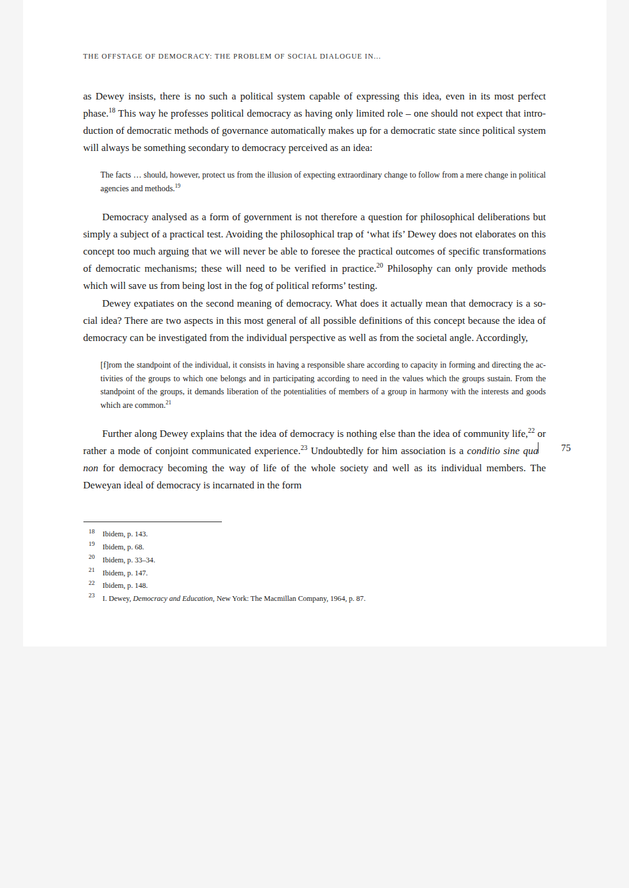The offstage of democracy: the problem of social dialogue in...
as Dewey insists, there is no such a political system capable of expressing this idea, even in its most perfect phase.18 This way he professes political democracy as having only limited role – one should not expect that introduction of democratic methods of governance automatically makes up for a democratic state since political system will always be something secondary to democracy perceived as an idea:
The facts … should, however, protect us from the illusion of expecting extraordinary change to follow from a mere change in political agencies and methods.19
Democracy analysed as a form of government is not therefore a question for philosophical deliberations but simply a subject of a practical test. Avoiding the philosophical trap of ‘what ifs’ Dewey does not elaborates on this concept too much arguing that we will never be able to foresee the practical outcomes of specific transformations of democratic mechanisms; these will need to be verified in practice.20 Philosophy can only provide methods which will save us from being lost in the fog of political reforms’ testing.
Dewey expatiates on the second meaning of democracy. What does it actually mean that democracy is a social idea? There are two aspects in this most general of all possible definitions of this concept because the idea of democracy can be investigated from the individual perspective as well as from the societal angle. Accordingly,
[f]rom the standpoint of the individual, it consists in having a responsible share according to capacity in forming and directing the activities of the groups to which one belongs and in participating according to need in the values which the groups sustain. From the standpoint of the groups, it demands liberation of the potentialities of members of a group in harmony with the interests and goods which are common.21
Further along Dewey explains that the idea of democracy is nothing else than the idea of community life,22 or rather a mode of conjoint communicated 75 experience.23 Undoubtedly for him association is a conditio sine qua non for democracy becoming the way of life of the whole society and well as its individual members. The Deweyan ideal of democracy is incarnated in the form
18 Ibidem, p. 143.
19 Ibidem, p. 68.
20 Ibidem, p. 33–34.
21 Ibidem, p. 147.
22 Ibidem, p. 148.
23 I. Dewey, Democracy and Education, New York: The Macmillan Company, 1964, p. 87.